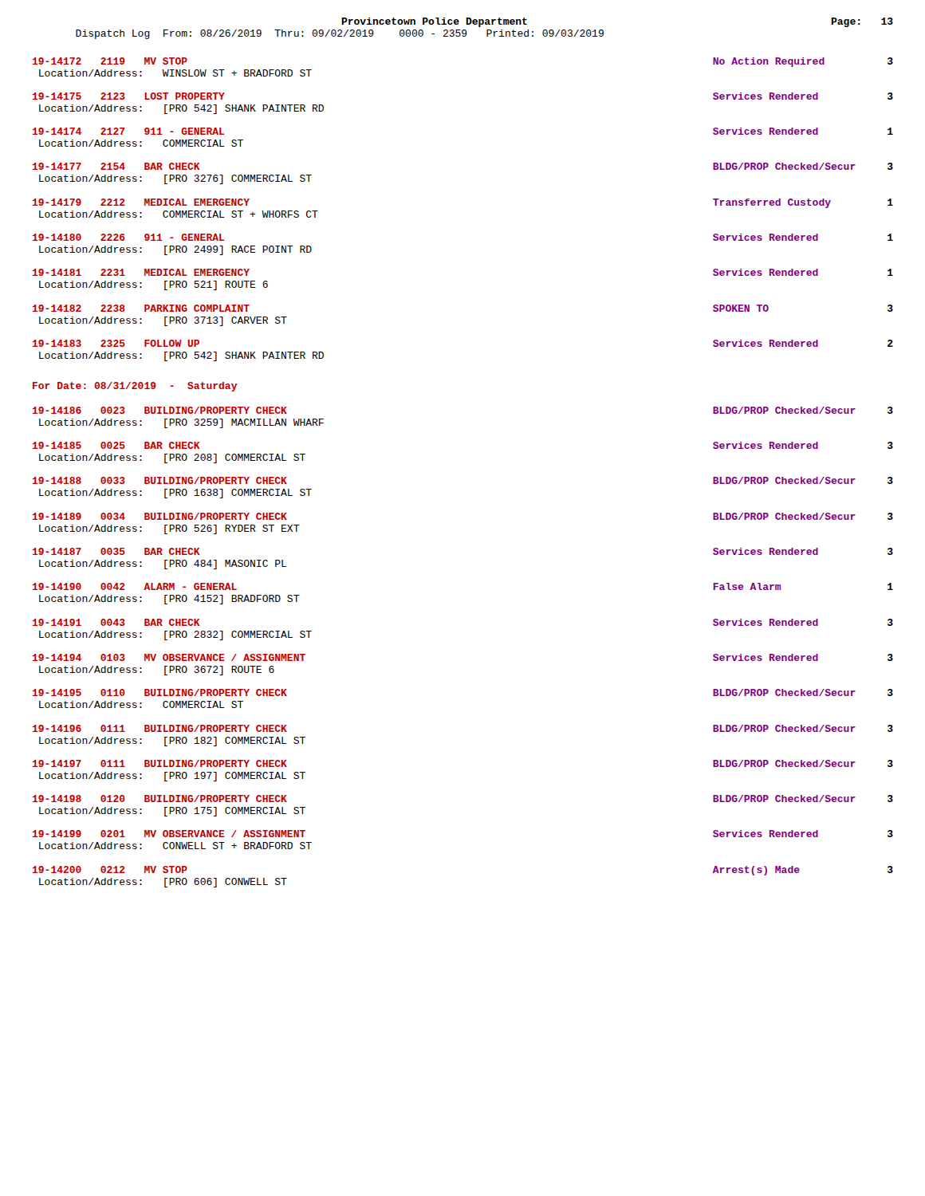Provincetown Police Department Page: 13
Dispatch Log From: 08/26/2019 Thru: 09/02/2019 0000 - 2359 Printed: 09/03/2019
19-141722119 MV STOP No Action Required 3
Location/Address: WINSLOW ST + BRADFORD ST
19-141752123 LOST PROPERTY Services Rendered 3
Location/Address: [PRO 542] SHANK PAINTER RD
19-141742127911 - GENERAL Services Rendered 1
Location/Address: COMMERCIAL ST
19-141772154 BAR CHECK BLDG/PROP Checked/Secur 3
Location/Address: [PRO 3276] COMMERCIAL ST
19-141792212 MEDICAL EMERGENCY Transferred Custody 1
Location/Address: COMMERCIAL ST + WHORFS CT
19-141802226911 - GENERAL Services Rendered 1
Location/Address: [PRO 2499] RACE POINT RD
19-141812231 MEDICAL EMERGENCY Services Rendered 1
Location/Address: [PRO 521] ROUTE 6
19-141822238 PARKING COMPLAINT SPOKEN TO 3
Location/Address: [PRO 3713] CARVER ST
19-141832325 FOLLOW UP Services Rendered 2
Location/Address: [PRO 542] SHANK PAINTER RD
For Date: 08/31/2019 - Saturday
19-141860023 BUILDING/PROPERTY CHECK BLDG/PROP Checked/Secur 3
Location/Address: [PRO 3259] MACMILLAN WHARF
19-141850025 BAR CHECK Services Rendered 3
Location/Address: [PRO 208] COMMERCIAL ST
19-141880033 BUILDING/PROPERTY CHECK BLDG/PROP Checked/Secur 3
Location/Address: [PRO 1638] COMMERCIAL ST
19-141890034 BUILDING/PROPERTY CHECK BLDG/PROP Checked/Secur 3
Location/Address: [PRO 526] RYDER ST EXT
19-141870035 BAR CHECK Services Rendered 3
Location/Address: [PRO 484] MASONIC PL
19-141900042 ALARM - GENERAL False Alarm 1
Location/Address: [PRO 4152] BRADFORD ST
19-141910043 BAR CHECK Services Rendered 3
Location/Address: [PRO 2832] COMMERCIAL ST
19-141940103 MV OBSERVANCE / ASSIGNMENT Services Rendered 3
Location/Address: [PRO 3672] ROUTE 6
19-141950110 BUILDING/PROPERTY CHECK BLDG/PROP Checked/Secur 3
Location/Address: COMMERCIAL ST
19-141960111 BUILDING/PROPERTY CHECK BLDG/PROP Checked/Secur 3
Location/Address: [PRO 182] COMMERCIAL ST
19-141970111 BUILDING/PROPERTY CHECK BLDG/PROP Checked/Secur 3
Location/Address: [PRO 197] COMMERCIAL ST
19-141980120 BUILDING/PROPERTY CHECK BLDG/PROP Checked/Secur 3
Location/Address: [PRO 175] COMMERCIAL ST
19-141990201 MV OBSERVANCE / ASSIGNMENT Services Rendered 3
Location/Address: CONWELL ST + BRADFORD ST
19-142000212 MV STOP Arrest(s) Made 3
Location/Address: [PRO 606] CONWELL ST